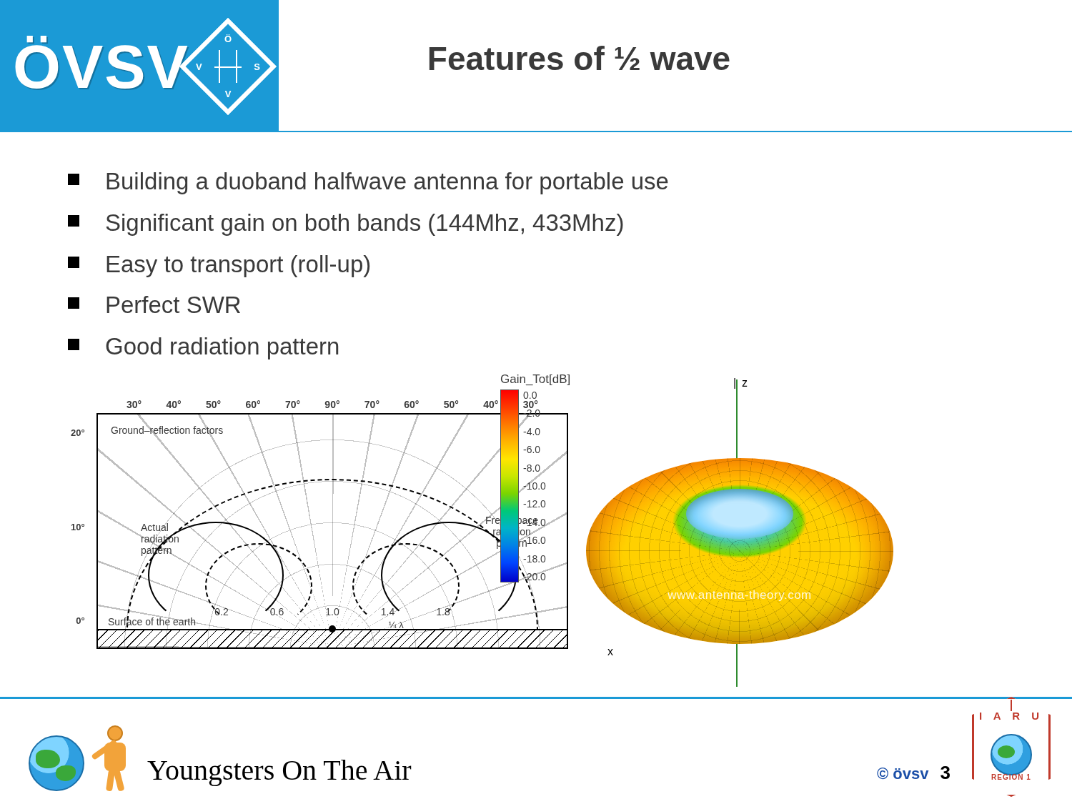ÖVSV
Ö V S V
Features of ½ wave
Building a duoband halfwave antenna for portable use
Significant gain on both bands (144Mhz, 433Mhz)
Easy to transport (roll-up)
Perfect SWR
Good radiation pattern
30°40°50°60°70° 90° 70°60°50°40°30°
20° 10° 0°
Ground–reflection factors
Actual
radiation
pattern
Free–space
radiation
pattern
Surface of the earth
0.20.61.01.41.8
¼ λ
Gain_Tot[dB]
0.0 -2.0 -4.0 -6.0 -8.0 -10.0 -12.0 -14.0 -16.0 -18.0 -20.0
z|
www.antenna-theory.com
x
Youngsters On The Air
© övsv 3
I A R U
REGION 1